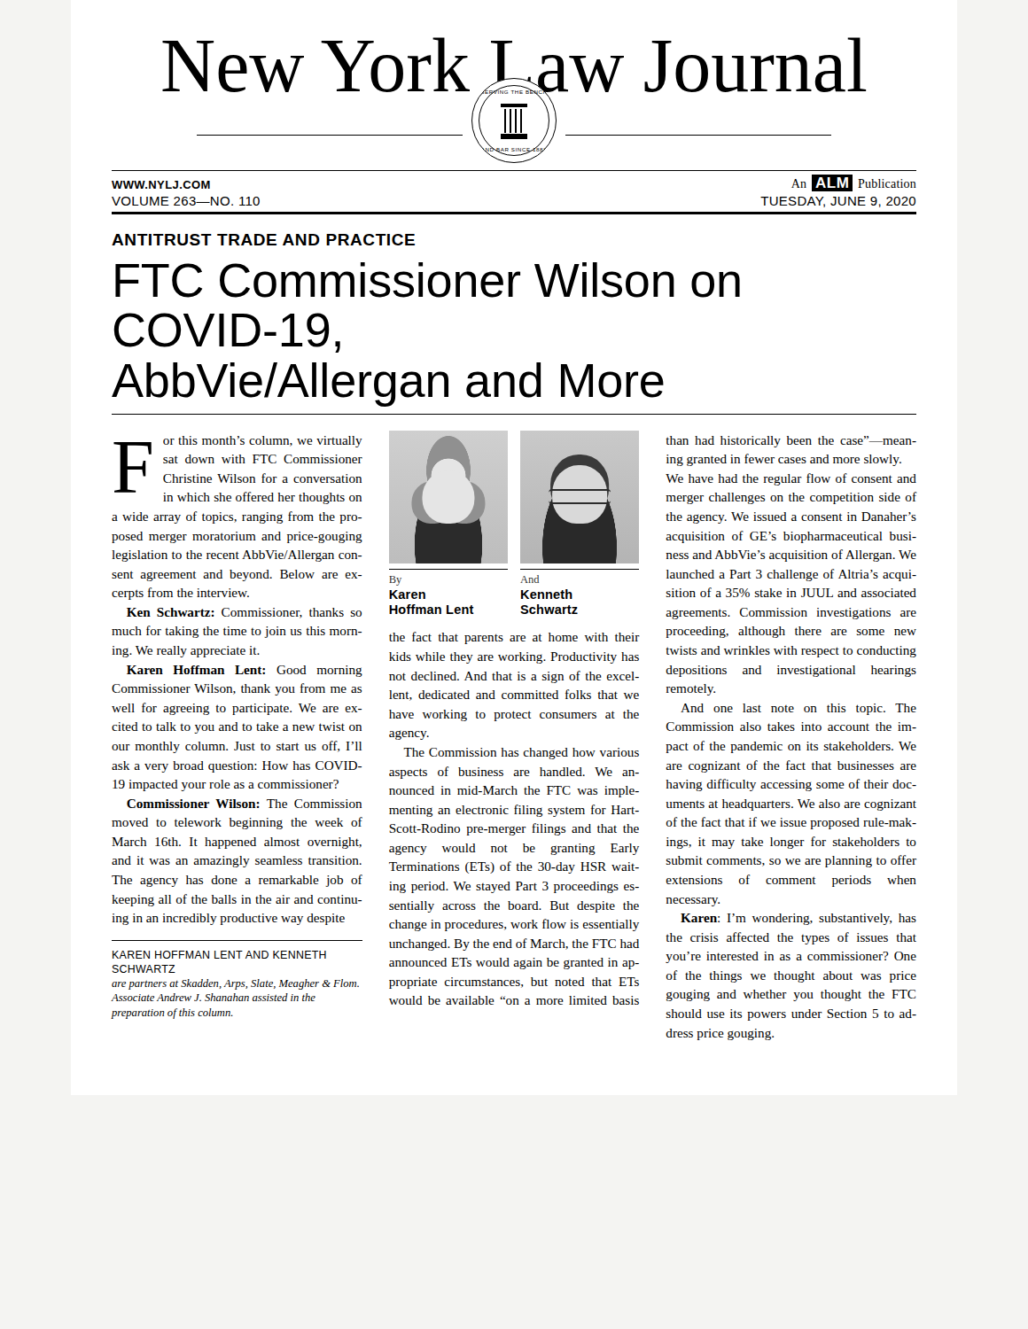New York Law Journal
Serving the Bench
and Bar since 1888
WWW.NYLJ.COM
VOLUME 263—NO. 110
An ALM Publication
TUESDAY, JUNE 9, 2020
Antitrust Trade and Practice
FTC Commissioner Wilson on COVID-19,
AbbVie/Allergan and More
For this month’s column, we virtually sat down with FTC Commissioner Christine Wilson for a conversation in which she offered her thoughts on a wide array of topics, ranging from the proposed merger moratorium and price-gouging legislation to the recent AbbVie/Allergan consent agreement and beyond. Below are excerpts from the interview.
Ken Schwartz: Commissioner, thanks so much for taking the time to join us this morning. We really appreciate it.
Karen Hoffman Lent: Good morning Commissioner Wilson, thank you from me as well for agreeing to participate. We are excited to talk to you and to take a new twist on our monthly column. Just to start us off, I’ll ask a very broad question: How has COVID-19 impacted your role as a commissioner?
Commissioner Wilson: The Commission moved to telework beginning the week of March 16th. It happened almost overnight, and it was an amazingly seamless transition. The agency has done a remarkable job of keeping all of the balls in the air and continuing in an incredibly productive way despite
Karen Hoffman Lent and Kenneth Schwartz
are partners at Skadden, Arps, Slate, Meagher & Flom. Associate Andrew J. Shanahan assisted in the preparation of this column.
By
Karen
Hoffman Lent
And
Kenneth
Schwartz
the fact that parents are at home with their kids while they are working. Productivity has not declined. And that is a sign of the excellent, dedicated and committed folks that we have working to protect consumers at the agency.
The Commission has changed how various aspects of business are handled. We announced in mid-March the FTC was implementing an electronic filing system for Hart-Scott-Rodino pre-merger filings and that the agency would not be granting Early Terminations (ETs) of the 30-day HSR waiting period. We stayed Part 3 proceedings essentially across the board. But despite the change in procedures, work flow is essentially unchanged. By the end of March, the FTC had announced ETs would again be granted in appropriate circumstances, but noted that ETs would be available “on a more limited basis than had historically been the case”—meaning granted in fewer cases and more slowly.
We have had the regular flow of consent and merger challenges on the competition side of the agency. We issued a consent in Danaher’s acquisition of GE’s biopharmaceutical business and AbbVie’s acquisition of Allergan. We launched a Part 3 challenge of Altria’s acquisition of a 35% stake in JUUL and associated agreements. Commission investigations are proceeding, although there are some new twists and wrinkles with respect to conducting depositions and investigational hearings remotely.
And one last note on this topic. The Commission also takes into account the impact of the pandemic on its stakeholders. We are cognizant of the fact that businesses are having difficulty accessing some of their documents at headquarters. We also are cognizant of the fact that if we issue proposed rule-makings, it may take longer for stakeholders to submit comments, so we are planning to offer extensions of comment periods when necessary.
Karen: I’m wondering, substantively, has the crisis affected the types of issues that you’re interested in as a commissioner? One of the things we thought about was price gouging and whether you thought the FTC should use its powers under Section 5 to address price gouging.